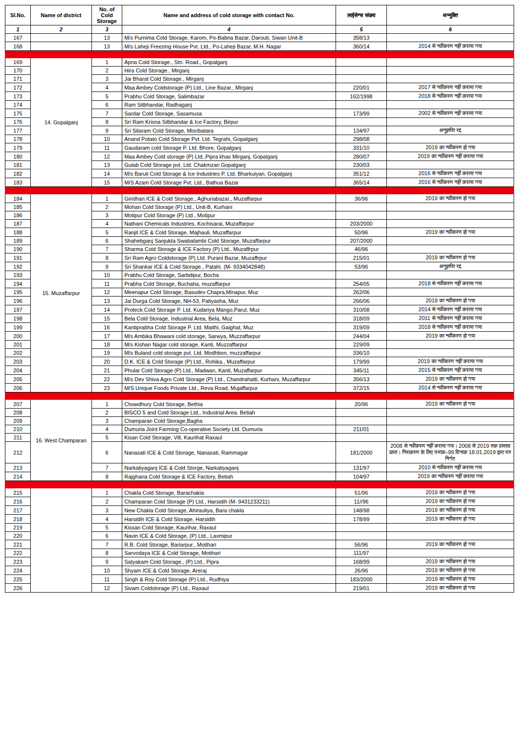| Sl.No. | Name of district | No. of Cold Storage | Name and address of cold storage with contact No. | लाईसेन्स संख्या | अभ्युक्ति |
| --- | --- | --- | --- | --- | --- |
| 1 | 2 | 3 | 4 | 5 | 6 |
| 167 | | 13 | M/s Purnima Cold Storage, Karom, Po-Babna Bazar, Darouti, Siwan Unit-B | 358/13 | |
| 168 | | 13 | M/s Laheji Freezing House Pvt. Ltd., Po-Laheji Bazar, M.H. Nagar | 360/14 | 2014 से नवींकरण नहीं कराया गया |
| 169 | 14. Gopalganj | 1 | Apna Cold Storage., Stn. Road., Gopalganj | | |
| 170 | 2 | Hira Cold Storage., Mirganj | | |
| 171 | 3 | Jai Bharat Cold Storage., Mirganj | | |
| 172 | 4 | Maa Ambey Coldstorage (P) Ltd., Line Bazar., Mirganj | 220/01 | 2017 से नवींकरण नही कराया गया |
| 173 | 5 | Prabhu Cold Storage, Salimbazar | 162/1998 | 2018 से नवींकरण नहीं कराया गया |
| 174 | 6 | Ram Sitbhandar, Radhaganj | | |
| 175 | 7 | Sardar Cold Storage, Sasamusa | 173/99 | 2002 से नवींकरण नहीं कराया गया |
| 176 | 8 | Sri Ram Krisna Sitbhandar & Ice Factory, Birpur | | |
| 177 | 9 | Sri Sitaram Cold Storage, Misribatara | 134/97 | अनुज्ञप्ति रद्द |
| 178 | 10 | Anand Potato Cold Storage Pvt. Ltd. Tegrahi, Gopalganj | 298/08 | |
| 179 | 11 | Gaudaram cold Storage P. Ltd. Bhore, Gopalganj | 331/10 | 2019 का नवींकरण हो गया |
| 180 | 12 | Maa Ambey Cold storage (P) Ltd.,Pipra khas Mirganj, Gopalganj | 280/07 | 2019 का नवींकरण नही कराया गया |
| 181 | 13 | Gulab Cold Storage pvt. Ltd. Chakmzan Gopalganj | 230/03 | |
| 182 | 14 | M/s Baruli Cold Storage & Ice Industries P. Ltd. Bharkuiyan, Gopalganj | 351/12 | 2016 से नवींकरण नहीं कराया गया |
| 183 | 15 | M/S Azam Cold Storage Pvt. Ltd., Bathua Bazar | 365/14 | 2016 से नवींकरण नहीं कराया गया |
| 184 | 15. Muzaffarpur | 1 | Giridhari ICE & Cold Storage., Aghuriabazar., Muzaffarpur | 36/96 | 2019 का नवींकरण हो गया |
| 185 | 2 | Mohan Cold Storage (P) Ltd., Unit-B, Kurhani | | |
| 186 | 3 | Motipur Cold Storage (P) Ltd., Motipur | | |
| 187 | 4 | Nathani Chemicals Industries, Kochisarai, Muzaffarpur | 203/2000 | |
| 188 | 5 | Ranjit ICE & Cold Storage, Majhauli, Muzaffarpur | 50/96 | 2019 का नवींकरण हो गया |
| 189 | 6 | Shahebganj Sanjukta Swabalambi Cold Storage, Muzaffarpur | 207/2000 | |
| 190 | 7 | Sharma Cold Storage & ICE Factory (P) Ltd., Muzaffrpur | 46/96 | |
| 191 | 8 | Sri Ram Agro Coldstorage (P) Ltd. Purani Bazar, Muzaffrpur | 215/01 | 2019 का नवींकरण हो गया |
| 192 | 9 | Sri Shankar ICE & Cold Storage., Patahi. (M- 9334042848) | 53/96 | अनुज्ञप्ति रद्द |
| 193 | 10 | Prabhu Cold Storage, Sarbdipur, Bocha | | |
| 194 | 11 | Prabha Cold Storage, Buchaha, muzaffarpur | 254/05 | 2018 से नवींकरण नहीं कराया गया |
| 195 | 12 | Meenapur Cold Storage, Basudev Chapra,Minapur, Muz | 262/06 | |
| 196 | 13 | Jai Durga Cold Storage, NH-53, Patiyasha, Muz | 266/06 | 2019 का नवींकरण हो गया |
| 197 | 14 | Proteck Cold Storage P. Ltd. Kudariya Mango,Parul, Muz | 310/08 | 2014 से नवींकरण नहीं कराया गया |
| 198 | 15 | Bela Cold Storage, Industrial Area, Bela, Muz | 318/09 | 2011 से नवींकरण नहीं कराया गया |
| 199 | 16 | Kantiprabha Cold Storage P. Ltd. Maithi, Gaighat, Muz | 319/09 | 2018 से नवींकरण नहीं कराया गया |
| 200 | 17 | M/s Ambika Bhawani cold storage, Sarwya, Muzzaffarpur | 244/04 | 2019 का नवींकरण हो गया |
| 201 | 18 | M/s Kishan Nagar cold storage, Kanti, Muzzaffarpur | 229/09 | |
| 202 | 19 | M/s Buland cold storage pvt. Ltd. Modhbon, muzzaffarpur | 336/10 | |
| 203 | 20 | D.K. ICE & Cold Storage (P) Ltd., Rohika., Muzaffarpur | 179/99 | 2019 का नवींकरण नहीं कराया गया |
| 204 | 21 | Phular Cold Storage (P) Ltd., Madwan, Kanti, Muzaffarpur | 345/11 | 2015 से नवींकरण नहीं कराया गया |
| 205 | 22 | M/s Dev Shiva Agro Cold Storage (P) Ltd., Chandrahatti, Kurhani, Muzaffarpur | 356/13 | 2019 का नवींकरण हो गया |
| 206 | 23 | M/S Unique Foods Private Ltd., Reva Road, Mujaffarpur | 372/15 | 2014 से नवींकरण नहीं कराया गया |
| 207 | 16. West Champaran | 1 | Chowdhury Cold Storage, Bethia | 20/96 | 2019 का नवींकरण हो गया |
| 208 | 2 | BISCO 5 and Cold Storage Ltd., Industrial Area. Betiah | | |
| 209 | 3 | Champaran Cold Storage,Bagha | | |
| 210 | 4 | Dumuria Joint Farming Co-operative Society Ltd. Dumuria | 211/01 | |
| 211 | 5 | Kisan Cold Storage, Vill, Kaurihat Raxaul | | |
| 212 | 6 | Nanasati ICE & Cold Storage, Nanasati, Rammagar | 181/2000 | 2008 से नवींकरण नहीं कराया गया। 2008 से 2019 तक प्रस्ताव प्राप्त। निराकरण के लिए पत्रांक–99 दिनांक 18.01.2019 द्वारा पत्र निर्गत |
| 213 | 7 | Narkatiyaganj ICE & Cold Storge, Narkatiyaganj | 131/97 | 2010 से नवींकरण नहीं कराया गया |
| 214 | 8 | Rajgharia Cold Storage & ICE Factory, Betiah | 104/97 | 2019 का नवींकरण नहीं कराया गया |
| 215 | | 1 | Chakla Cold Storage, Barachakia | 51/96 | 2019 का नवींकरण हो गया |
| 216 | 2 | Champaran Cold Storage (P) Ltd., Harsidih (M- 9431233211) | 11//96 | 2019 का नवींकरण हो गया |
| 217 | 3 | New Chakla Cold Storage, Ahirauliya, Bara chakla | 148/98 | 2019 का नवींकरण हो गया |
| 218 | 4 | Harsidih ICE & Cold Storage, Harsidih | 178/99 | 2019 का नवींकरण हो गया |
| 219 | 5 | Kissan Cold Storage, Kaurihar, Raxaul | | |
| 220 | 6 | Navin ICE & Cold Storage, (P) Ltd., Laxmipur | | |
| 221 | 7 | R.B. Cold Storage, Bariarpur., Motihari | 56/96 | 2019 का नवींकरण हो गया |
| 222 | 8 | Sarvodaya ICE & Cold Storage, Motihari | 111/97 | |
| 223 | 9 | Satyakam Cold Storage., (P) Ltd., Pipra | 168/99 | 2019 का नवींकरण हो गया |
| 224 | 10 | Shyam ICE & Cold Storage, Areraj | 26/96 | 2019 का नवींकरण हो गया |
| 225 | 11 | Singh & Roy Cold Storage (P) Ltd., Rudhiya | 183/2000 | 2019 का नवींकरण हो गया |
| 226 | 12 | Sivam Coldstorage (P) Ltd., Raxaul | 219/01 | 2019 का नवींकरण हो गया |